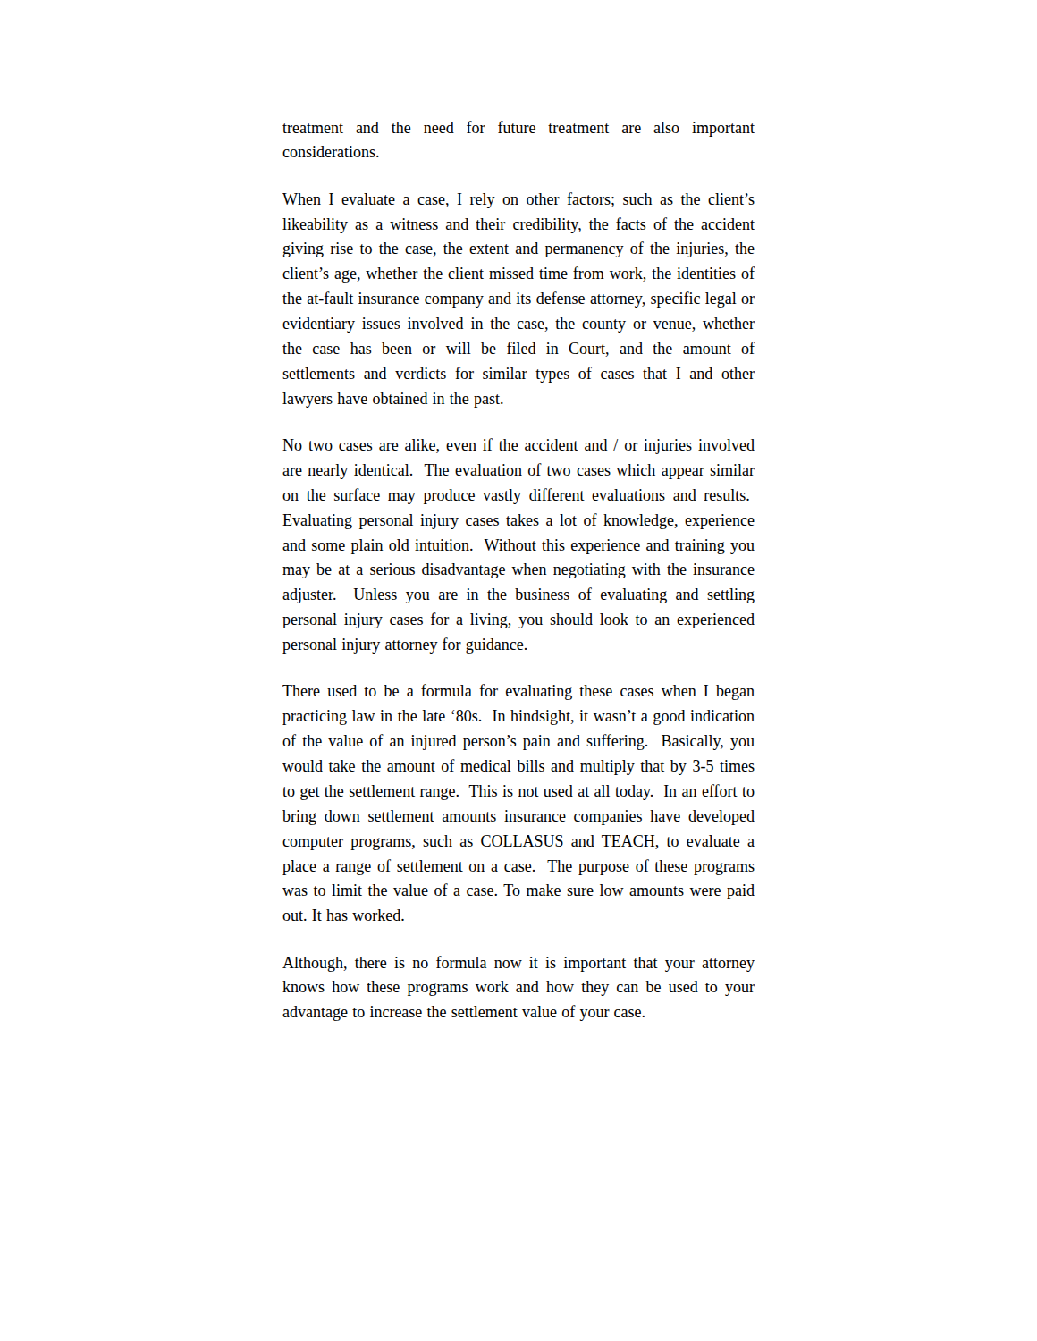treatment and the need for future treatment are also important considerations.
When I evaluate a case, I rely on other factors; such as the client’s likeability as a witness and their credibility, the facts of the accident giving rise to the case, the extent and permanency of the injuries, the client’s age, whether the client missed time from work, the identities of the at-fault insurance company and its defense attorney, specific legal or evidentiary issues involved in the case, the county or venue, whether the case has been or will be filed in Court, and the amount of settlements and verdicts for similar types of cases that I and other lawyers have obtained in the past.
No two cases are alike, even if the accident and / or injuries involved are nearly identical. The evaluation of two cases which appear similar on the surface may produce vastly different evaluations and results. Evaluating personal injury cases takes a lot of knowledge, experience and some plain old intuition. Without this experience and training you may be at a serious disadvantage when negotiating with the insurance adjuster. Unless you are in the business of evaluating and settling personal injury cases for a living, you should look to an experienced personal injury attorney for guidance.
There used to be a formula for evaluating these cases when I began practicing law in the late ‘80s. In hindsight, it wasn’t a good indication of the value of an injured person’s pain and suffering. Basically, you would take the amount of medical bills and multiply that by 3-5 times to get the settlement range. This is not used at all today. In an effort to bring down settlement amounts insurance companies have developed computer programs, such as COLLASUS and TEACH, to evaluate a place a range of settlement on a case. The purpose of these programs was to limit the value of a case. To make sure low amounts were paid out. It has worked.
Although, there is no formula now it is important that your attorney knows how these programs work and how they can be used to your advantage to increase the settlement value of your case.